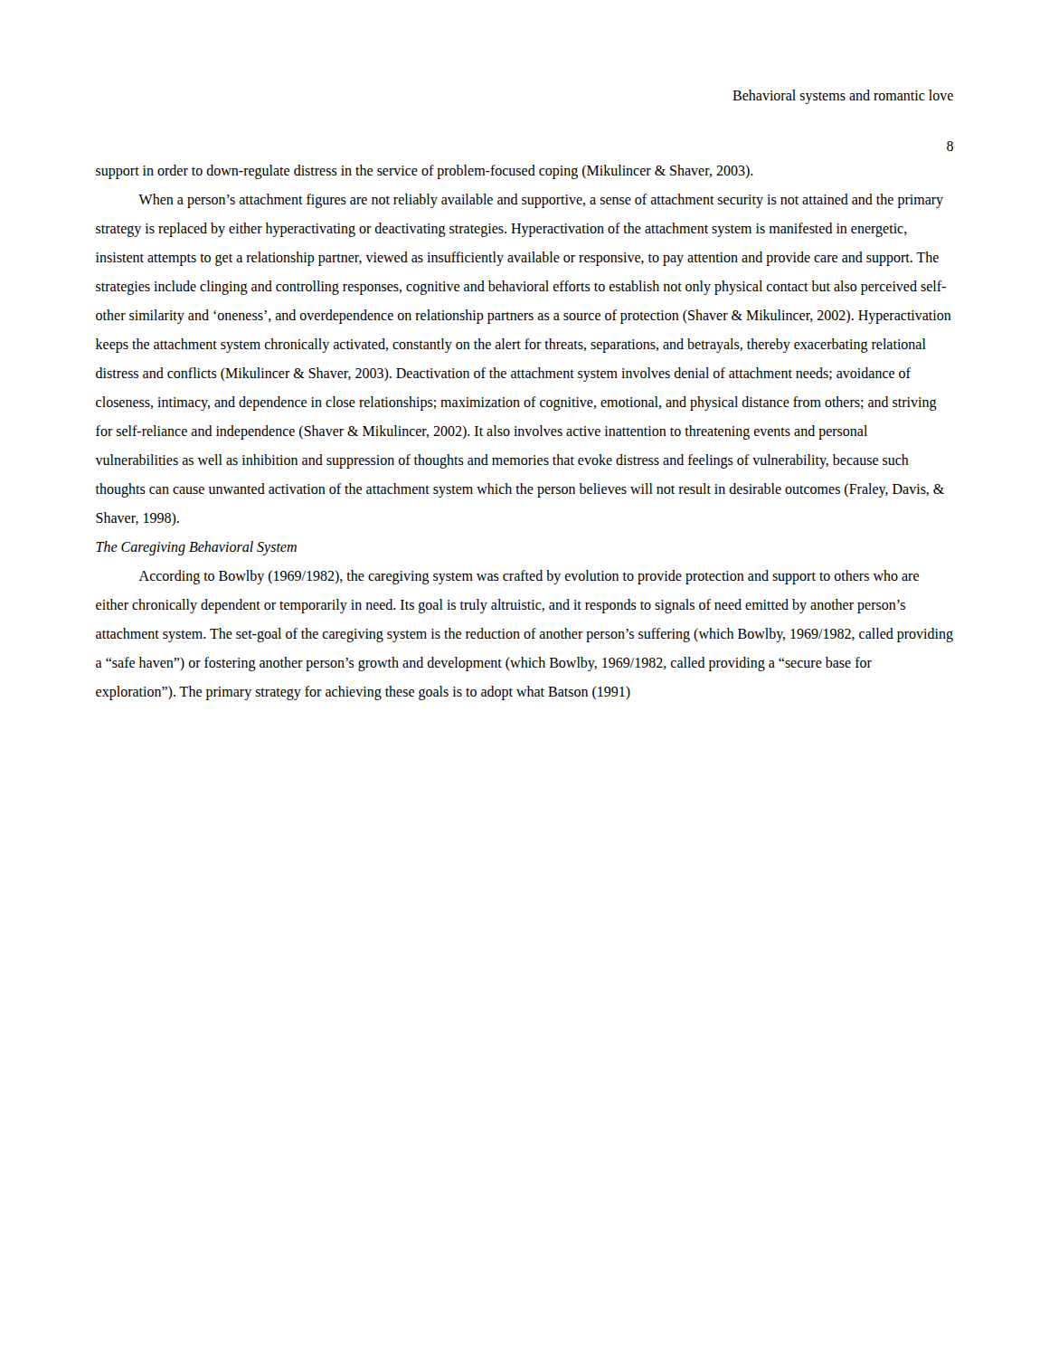Behavioral systems and romantic love
8
support in order to down-regulate distress in the service of problem-focused coping (Mikulincer & Shaver, 2003).
When a person’s attachment figures are not reliably available and supportive, a sense of attachment security is not attained and the primary strategy is replaced by either hyperactivating or deactivating strategies. Hyperactivation of the attachment system is manifested in energetic, insistent attempts to get a relationship partner, viewed as insufficiently available or responsive, to pay attention and provide care and support. The strategies include clinging and controlling responses, cognitive and behavioral efforts to establish not only physical contact but also perceived self-other similarity and ‘oneness’, and overdependence on relationship partners as a source of protection (Shaver & Mikulincer, 2002). Hyperactivation keeps the attachment system chronically activated, constantly on the alert for threats, separations, and betrayals, thereby exacerbating relational distress and conflicts (Mikulincer & Shaver, 2003). Deactivation of the attachment system involves denial of attachment needs; avoidance of closeness, intimacy, and dependence in close relationships; maximization of cognitive, emotional, and physical distance from others; and striving for self-reliance and independence (Shaver & Mikulincer, 2002). It also involves active inattention to threatening events and personal vulnerabilities as well as inhibition and suppression of thoughts and memories that evoke distress and feelings of vulnerability, because such thoughts can cause unwanted activation of the attachment system which the person believes will not result in desirable outcomes (Fraley, Davis, & Shaver, 1998).
The Caregiving Behavioral System
According to Bowlby (1969/1982), the caregiving system was crafted by evolution to provide protection and support to others who are either chronically dependent or temporarily in need. Its goal is truly altruistic, and it responds to signals of need emitted by another person’s attachment system. The set-goal of the caregiving system is the reduction of another person’s suffering (which Bowlby, 1969/1982, called providing a “safe haven”) or fostering another person’s growth and development (which Bowlby, 1969/1982, called providing a “secure base for exploration”). The primary strategy for achieving these goals is to adopt what Batson (1991)